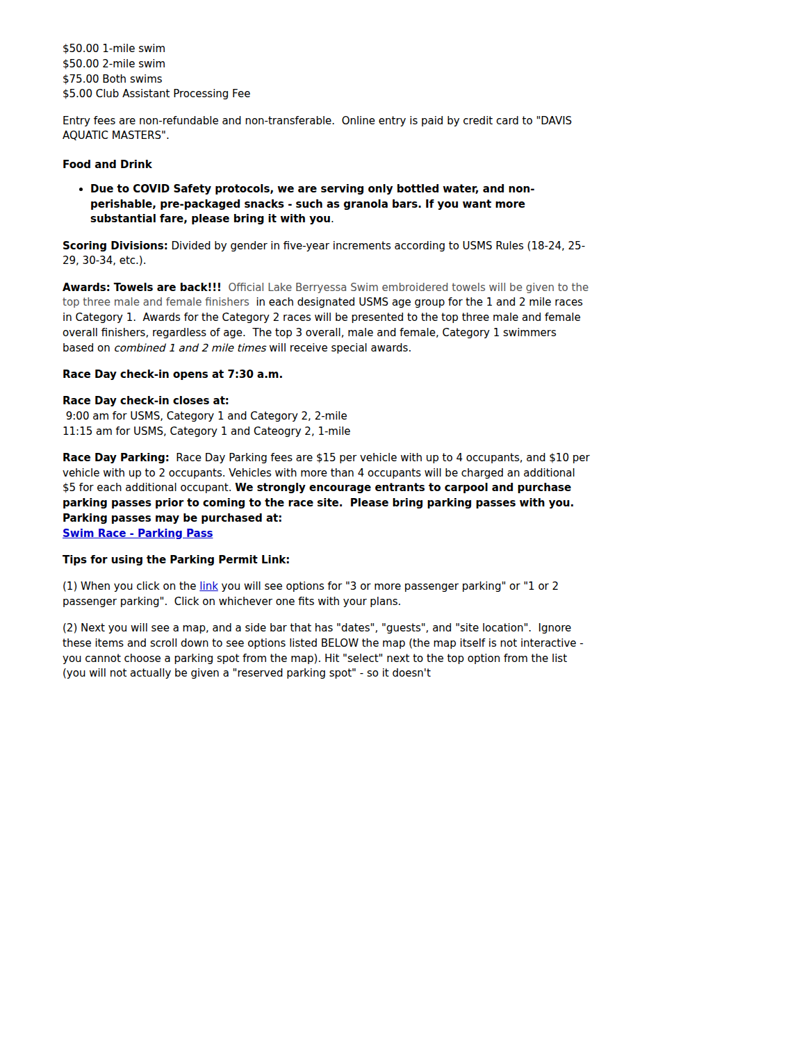$50.00 1-mile swim
$50.00 2-mile swim
$75.00 Both swims
$5.00 Club Assistant Processing Fee
Entry fees are non-refundable and non-transferable. Online entry is paid by credit card to "DAVIS AQUATIC MASTERS".
Food and Drink
Due to COVID Safety protocols, we are serving only bottled water, and non-perishable, pre-packaged snacks - such as granola bars. If you want more substantial fare, please bring it with you.
Scoring Divisions: Divided by gender in five-year increments according to USMS Rules (18-24, 25-29, 30-34, etc.).
Awards: Towels are back!!! Official Lake Berryessa Swim embroidered towels will be given to the top three male and female finishers in each designated USMS age group for the 1 and 2 mile races in Category 1. Awards for the Category 2 races will be presented to the top three male and female overall finishers, regardless of age. The top 3 overall, male and female, Category 1 swimmers based on combined 1 and 2 mile times will receive special awards.
Race Day check-in opens at 7:30 a.m.
Race Day check-in closes at:
9:00 am for USMS, Category 1 and Category 2, 2-mile
11:15 am for USMS, Category 1 and Cateogry 2, 1-mile
Race Day Parking: Race Day Parking fees are $15 per vehicle with up to 4 occupants, and $10 per vehicle with up to 2 occupants. Vehicles with more than 4 occupants will be charged an additional $5 for each additional occupant. We strongly encourage entrants to carpool and purchase parking passes prior to coming to the race site. Please bring parking passes with you. Parking passes may be purchased at:
Swim Race - Parking Pass
Tips for using the Parking Permit Link:
(1) When you click on the link you will see options for "3 or more passenger parking" or "1 or 2 passenger parking". Click on whichever one fits with your plans.
(2) Next you will see a map, and a side bar that has "dates", "guests", and "site location". Ignore these items and scroll down to see options listed BELOW the map (the map itself is not interactive - you cannot choose a parking spot from the map). Hit "select" next to the top option from the list (you will not actually be given a "reserved parking spot" - so it doesn't